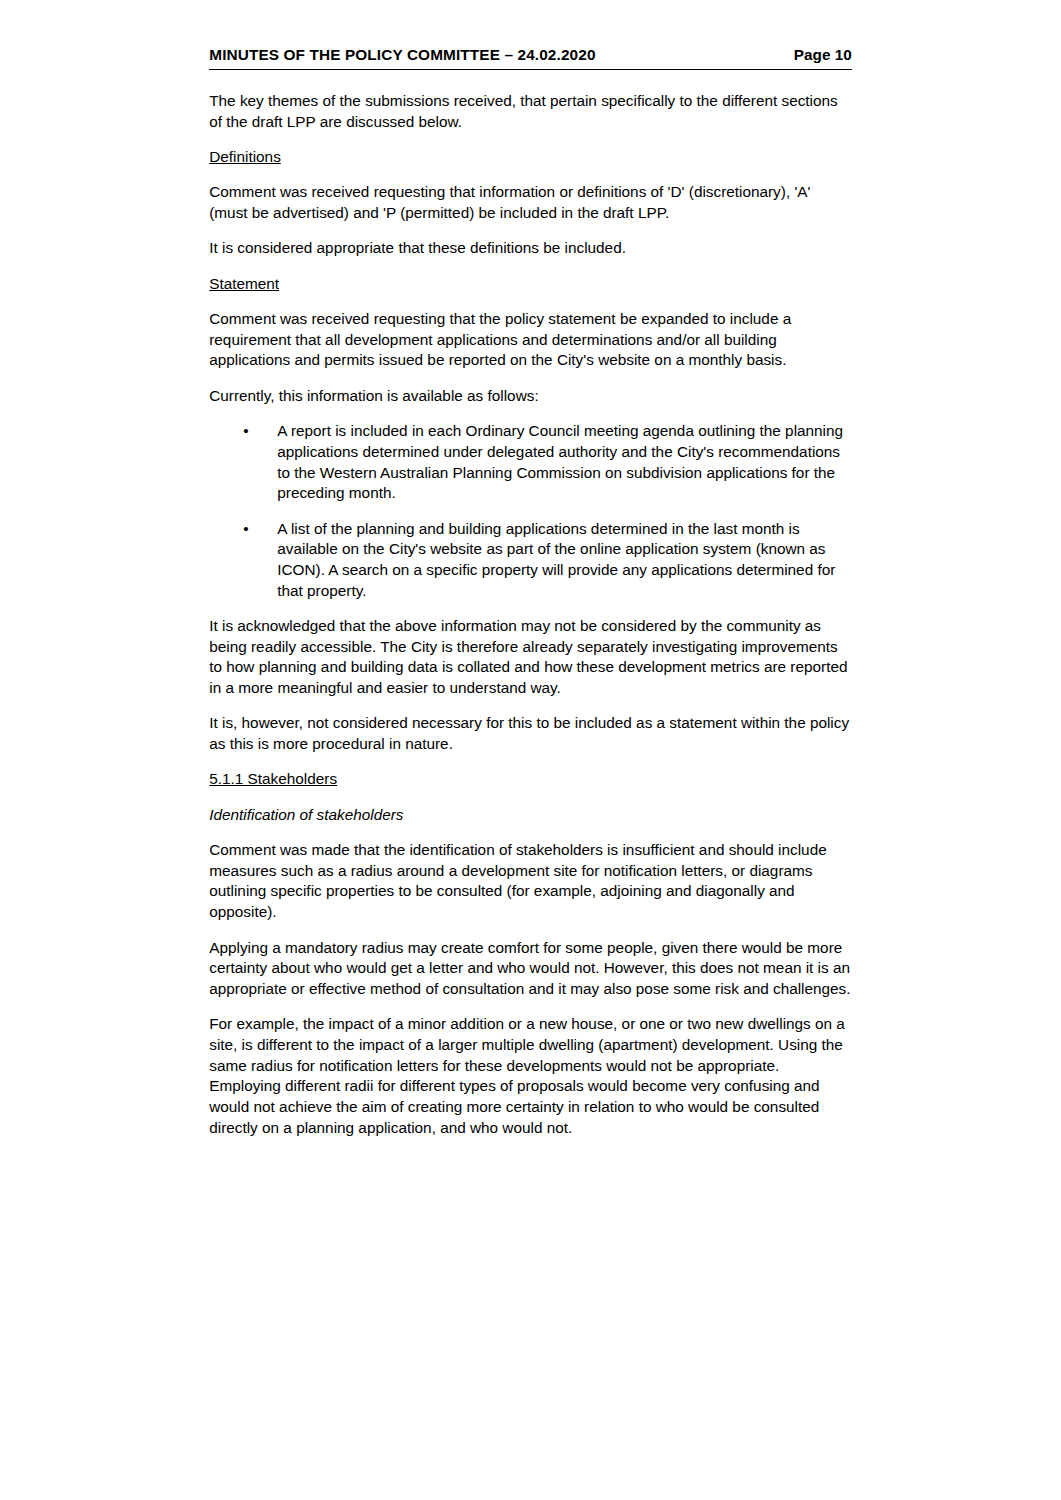MINUTES OF THE POLICY COMMITTEE – 24.02.2020 Page 10
The key themes of the submissions received, that pertain specifically to the different sections of the draft LPP are discussed below.
Definitions
Comment was received requesting that information or definitions of 'D' (discretionary), 'A' (must be advertised) and 'P (permitted) be included in the draft LPP.
It is considered appropriate that these definitions be included.
Statement
Comment was received requesting that the policy statement be expanded to include a requirement that all development applications and determinations and/or all building applications and permits issued be reported on the City's website on a monthly basis.
Currently, this information is available as follows:
A report is included in each Ordinary Council meeting agenda outlining the planning applications determined under delegated authority and the City's recommendations to the Western Australian Planning Commission on subdivision applications for the preceding month.
A list of the planning and building applications determined in the last month is available on the City's website as part of the online application system (known as ICON). A search on a specific property will provide any applications determined for that property.
It is acknowledged that the above information may not be considered by the community as being readily accessible. The City is therefore already separately investigating improvements to how planning and building data is collated and how these development metrics are reported in a more meaningful and easier to understand way.
It is, however, not considered necessary for this to be included as a statement within the policy as this is more procedural in nature.
5.1.1 Stakeholders
Identification of stakeholders
Comment was made that the identification of stakeholders is insufficient and should include measures such as a radius around a development site for notification letters, or diagrams outlining specific properties to be consulted (for example, adjoining and diagonally and opposite).
Applying a mandatory radius may create comfort for some people, given there would be more certainty about who would get a letter and who would not. However, this does not mean it is an appropriate or effective method of consultation and it may also pose some risk and challenges.
For example, the impact of a minor addition or a new house, or one or two new dwellings on a site, is different to the impact of a larger multiple dwelling (apartment) development. Using the same radius for notification letters for these developments would not be appropriate. Employing different radii for different types of proposals would become very confusing and would not achieve the aim of creating more certainty in relation to who would be consulted directly on a planning application, and who would not.